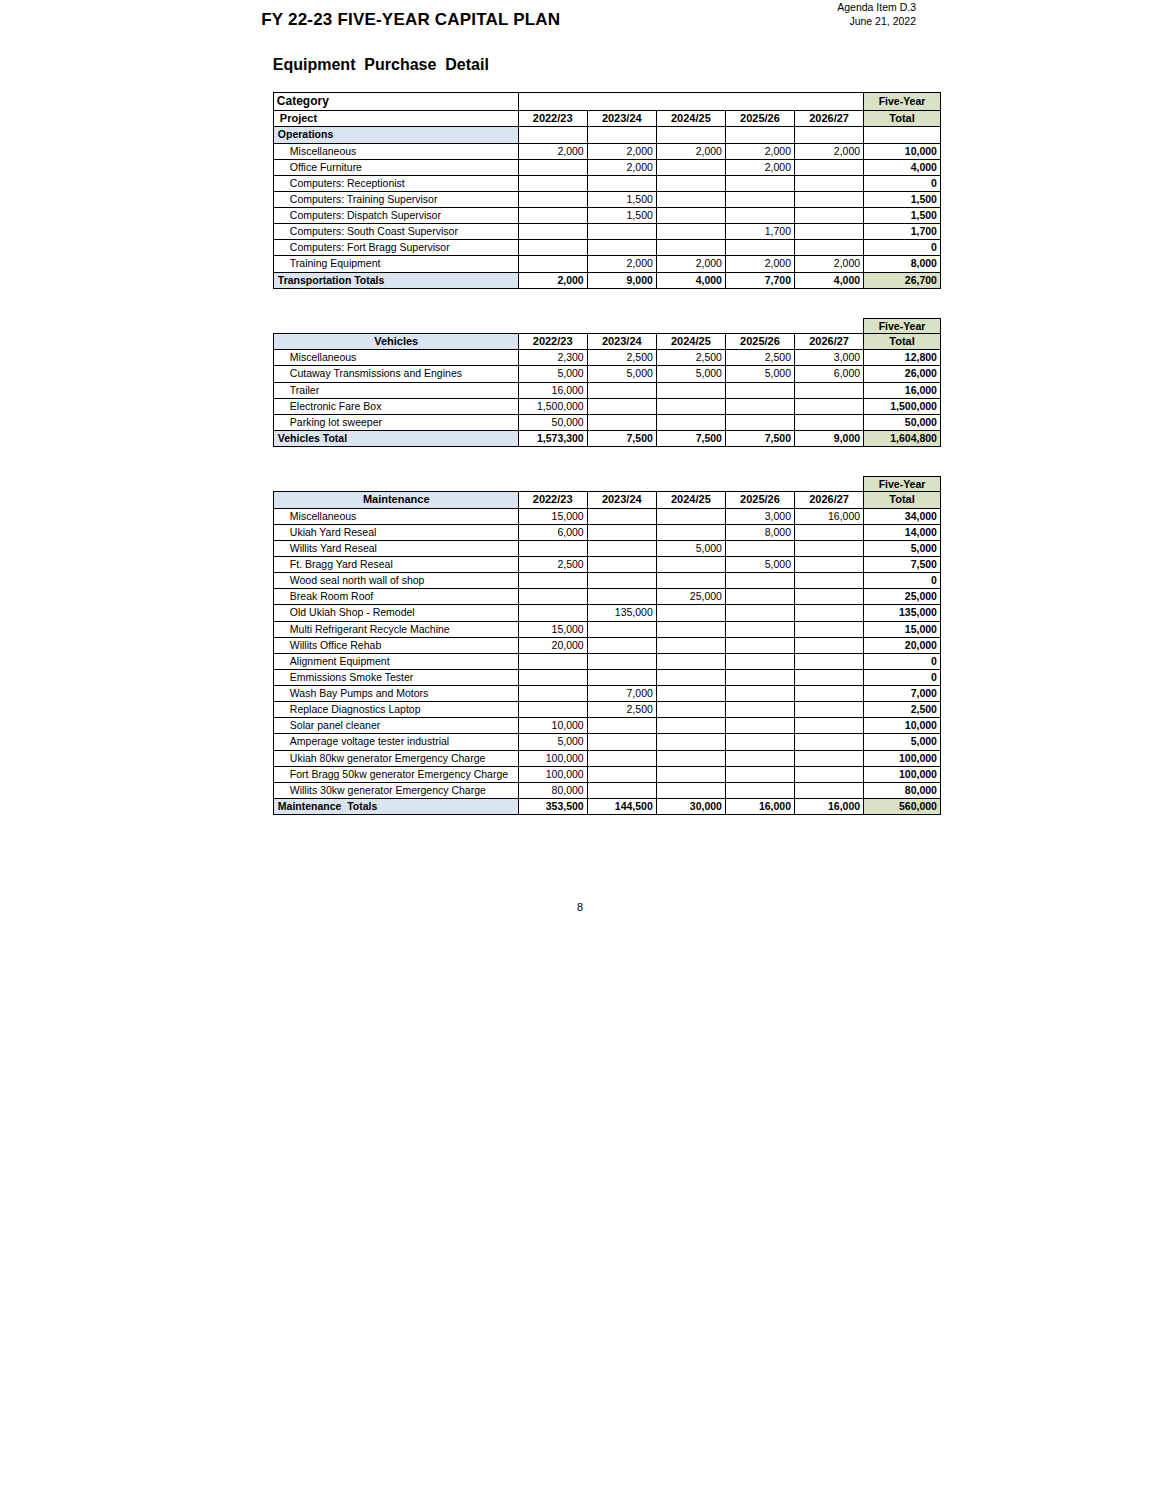Agenda Item D.3
June 21, 2022
FY 22-23 FIVE-YEAR CAPITAL PLAN
Equipment Purchase Detail
| Category | | | | | | Five-Year |
| Project | 2022/23 | 2023/24 | 2024/25 | 2025/26 | 2026/27 | Total |
| Operations | | | | | | |
| Miscellaneous | 2,000 | 2,000 | 2,000 | 2,000 | 2,000 | 10,000 |
| Office Furniture | | 2,000 | | 2,000 | | 4,000 |
| Computers: Receptionist | | | | | | 0 |
| Computers: Training Supervisor | | 1,500 | | | | 1,500 |
| Computers: Dispatch Supervisor | | 1,500 | | | | 1,500 |
| Computers: South Coast Supervisor | | | | 1,700 | | 1,700 |
| Computers: Fort Bragg Supervisor | | | | | | 0 |
| Training Equipment | | 2,000 | 2,000 | 2,000 | 2,000 | 8,000 |
| Transportation Totals | 2,000 | 9,000 | 4,000 | 7,700 | 4,000 | 26,700 |
| | | | | | | Five-Year |
| Vehicles | 2022/23 | 2023/24 | 2024/25 | 2025/26 | 2026/27 | Total |
| Miscellaneous | 2,300 | 2,500 | 2,500 | 2,500 | 3,000 | 12,800 |
| Cutaway Transmissions and Engines | 5,000 | 5,000 | 5,000 | 5,000 | 6,000 | 26,000 |
| Trailer | 16,000 | | | | | 16,000 |
| Electronic Fare Box | 1,500,000 | | | | | 1,500,000 |
| Parking lot sweeper | 50,000 | | | | | 50,000 |
| Vehicles Total | 1,573,300 | 7,500 | 7,500 | 7,500 | 9,000 | 1,604,800 |
| | | | | | | Five-Year |
| Maintenance | 2022/23 | 2023/24 | 2024/25 | 2025/26 | 2026/27 | Total |
| Miscellaneous | 15,000 | | | 3,000 | 16,000 | 34,000 |
| Ukiah Yard Reseal | 6,000 | | | 8,000 | | 14,000 |
| Willits Yard Reseal | | | 5,000 | | | 5,000 |
| Ft. Bragg Yard Reseal | 2,500 | | | 5,000 | | 7,500 |
| Wood seal north wall of shop | | | | | | 0 |
| Break Room Roof | | | 25,000 | | | 25,000 |
| Old Ukiah Shop - Remodel | | 135,000 | | | | 135,000 |
| Multi Refrigerant Recycle Machine | 15,000 | | | | | 15,000 |
| Willits Office Rehab | 20,000 | | | | | 20,000 |
| Alignment Equipment | | | | | | 0 |
| Emmissions Smoke Tester | | | | | | 0 |
| Wash Bay Pumps and Motors | | 7,000 | | | | 7,000 |
| Replace Diagnostics Laptop | | 2,500 | | | | 2,500 |
| Solar panel cleaner | 10,000 | | | | | 10,000 |
| Amperage voltage tester industrial | 5,000 | | | | | 5,000 |
| Ukiah 80kw generator Emergency Charge | 100,000 | | | | | 100,000 |
| Fort Bragg 50kw generator Emergency Charge | 100,000 | | | | | 100,000 |
| Willits 30kw generator Emergency Charge | 80,000 | | | | | 80,000 |
| Maintenance Totals | 353,500 | 144,500 | 30,000 | 16,000 | 16,000 | 560,000 |
8